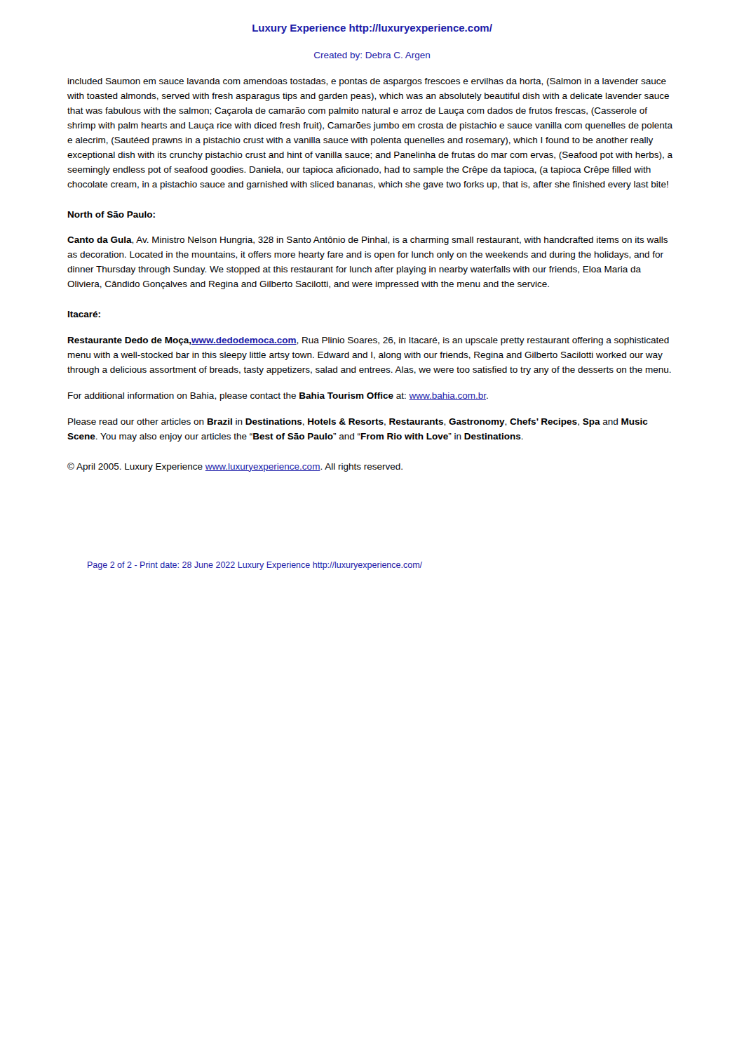Luxury Experience http://luxuryexperience.com/
Created by: Debra C. Argen
included Saumon em sauce lavanda com amendoas tostadas, e pontas de aspargos frescoes e ervilhas da horta, (Salmon in a lavender sauce with toasted almonds, served with fresh asparagus tips and garden peas), which was an absolutely beautiful dish with a delicate lavender sauce that was fabulous with the salmon; Caçarola de camarão com palmito natural e arroz de Lauça com dados de frutos frescas, (Casserole of shrimp with palm hearts and Lauça rice with diced fresh fruit), Camarões jumbo em crosta de pistachio e sauce vanilla com quenelles de polenta e alecrim, (Sautéed prawns in a pistachio crust with a vanilla sauce with polenta quenelles and rosemary), which I found to be another really exceptional dish with its crunchy pistachio crust and hint of vanilla sauce; and Panelinha de frutas do mar com ervas, (Seafood pot with herbs), a seemingly endless pot of seafood goodies. Daniela, our tapioca aficionado, had to sample the Crêpe da tapioca, (a tapioca Crêpe filled with chocolate cream, in a pistachio sauce and garnished with sliced bananas, which she gave two forks up, that is, after she finished every last bite!
North of São Paulo:
Canto da Gula, Av. Ministro Nelson Hungria, 328 in Santo Antônio de Pinhal, is a charming small restaurant, with handcrafted items on its walls as decoration. Located in the mountains, it offers more hearty fare and is open for lunch only on the weekends and during the holidays, and for dinner Thursday through Sunday. We stopped at this restaurant for lunch after playing in nearby waterfalls with our friends, Eloa Maria da Oliviera, Cândido Gonçalves and Regina and Gilberto Sacilotti, and were impressed with the menu and the service.
Itacaré:
Restaurante Dedo de Moça, www.dedodemoca.com, Rua Plinio Soares, 26, in Itacaré, is an upscale pretty restaurant offering a sophisticated menu with a well-stocked bar in this sleepy little artsy town. Edward and I, along with our friends, Regina and Gilberto Sacilotti worked our way through a delicious assortment of breads, tasty appetizers, salad and entrees. Alas, we were too satisfied to try any of the desserts on the menu.
For additional information on Bahia, please contact the Bahia Tourism Office at: www.bahia.com.br.
Please read our other articles on Brazil in Destinations, Hotels & Resorts, Restaurants, Gastronomy, Chefs’ Recipes, Spa and Music Scene. You may also enjoy our articles the “Best of São Paulo” and “From Rio with Love” in Destinations.
© April 2005. Luxury Experience www.luxuryexperience.com. All rights reserved.
Page 2 of 2 - Print date: 28 June 2022 Luxury Experience http://luxuryexperience.com/